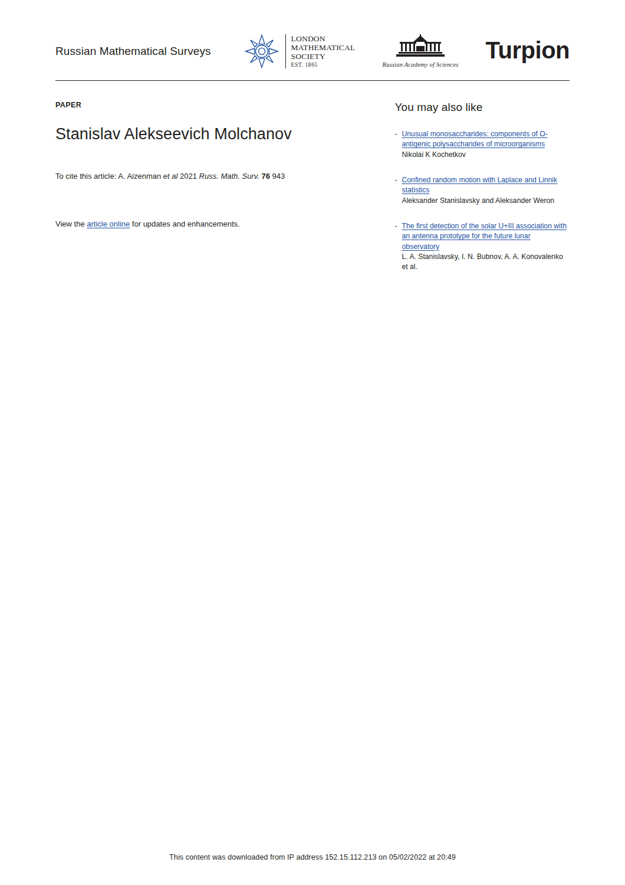Russian Mathematical Surveys
LONDON
MATHEMATICAL
SOCIETY
EST. 1865
Russian Academy of Sciences
Turpion
PAPER
Stanislav Alekseevich Molchanov
To cite this article: A. Aizenman et al 2021 Russ. Math. Surv. 76 943
View the article online for updates and enhancements.
You may also like
Unusual monosaccharides: components of O-antigenic polysaccharides of microorganisms Nikolai K Kochetkov
Confined random motion with Laplace and Linnik statistics Aleksander Stanislavsky and Aleksander Weron
The first detection of the solar U+III association with an antenna prototype for the future lunar observatory L. A. Stanislavsky, I. N. Bubnov, A. A. Konovalenko et al.
This content was downloaded from IP address 152.15.112.213 on 05/02/2022 at 20:49